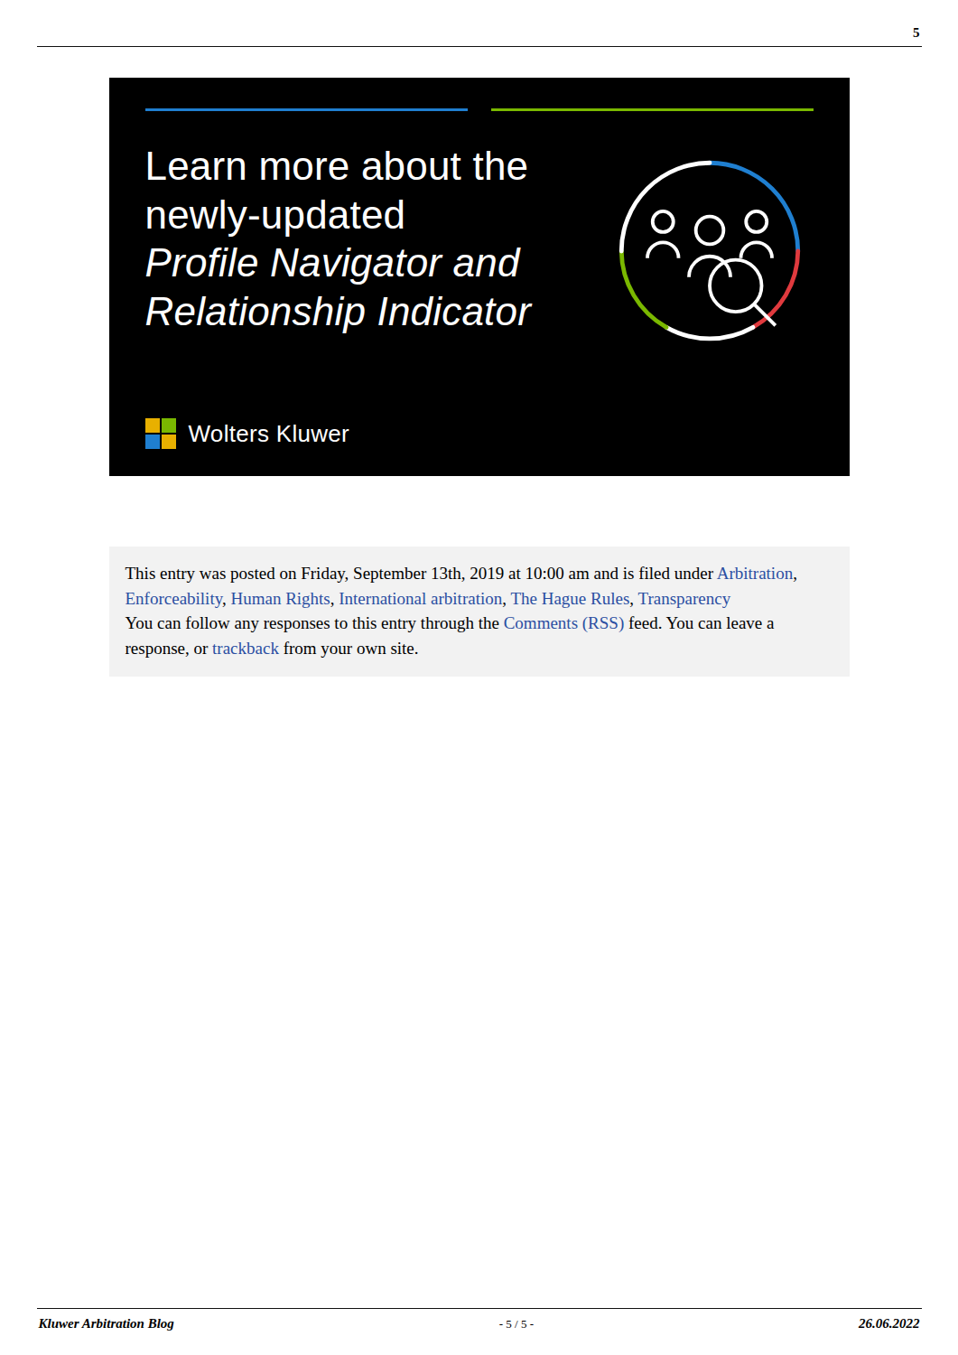5
Learn more about the
newly-updated
Profile Navigator and Relationship Indicator
Wolters Kluwer
This entry was posted on Friday, September 13th, 2019 at 10:00 am and is filed under Arbitration, Enforceability, Human Rights, International arbitration, The Hague Rules, Transparency
You can follow any responses to this entry through the Comments (RSS) feed. You can leave a response, or trackback from your own site.
Kluwer Arbitration Blog
- 5 / 5 -
26.06.2022